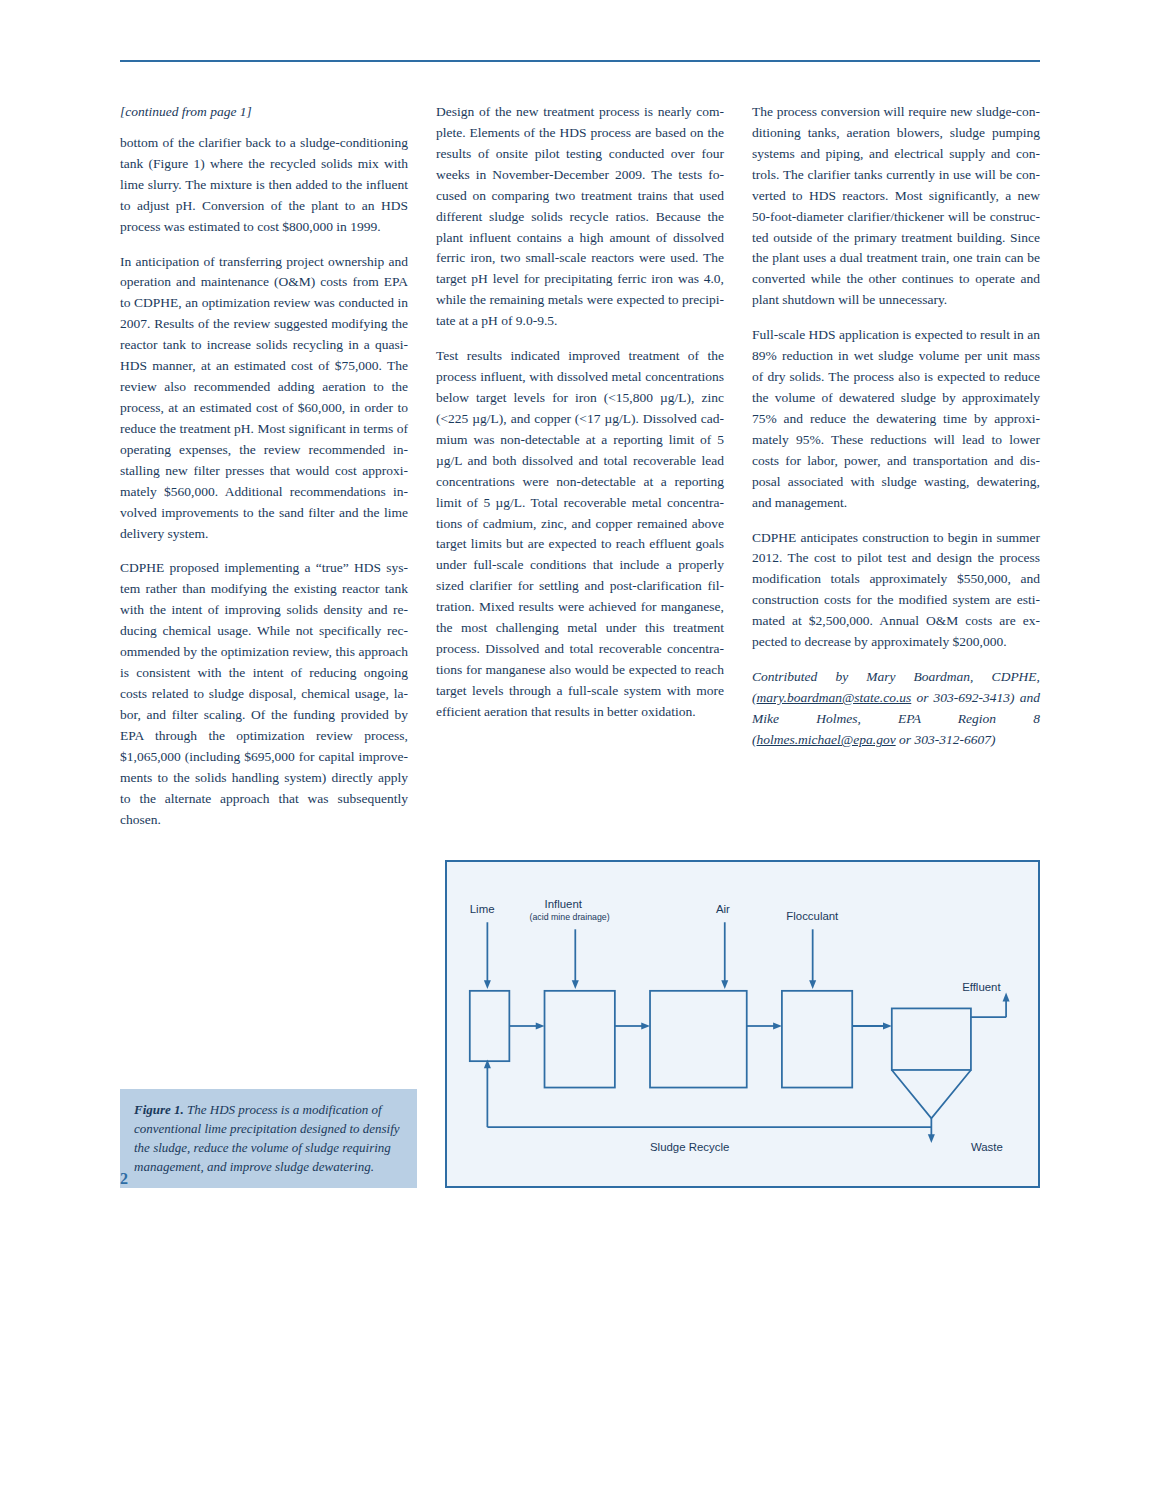[continued from page 1]
bottom of the clarifier back to a sludge-conditioning tank (Figure 1) where the recycled solids mix with lime slurry. The mixture is then added to the influent to adjust pH. Conversion of the plant to an HDS process was estimated to cost $800,000 in 1999.
In anticipation of transferring project ownership and operation and maintenance (O&M) costs from EPA to CDPHE, an optimization review was conducted in 2007. Results of the review suggested modifying the reactor tank to increase solids recycling in a quasi-HDS manner, at an estimated cost of $75,000. The review also recommended adding aeration to the process, at an estimated cost of $60,000, in order to reduce the treatment pH. Most significant in terms of operating expenses, the review recommended installing new filter presses that would cost approximately $560,000. Additional recommendations involved improvements to the sand filter and the lime delivery system.
CDPHE proposed implementing a “true” HDS system rather than modifying the existing reactor tank with the intent of improving solids density and reducing chemical usage. While not specifically recommended by the optimization review, this approach is consistent with the intent of reducing ongoing costs related to sludge disposal, chemical usage, labor, and filter scaling. Of the funding provided by EPA through the optimization review process, $1,065,000 (including $695,000 for capital improvements to the solids handling system) directly apply to the alternate approach that was subsequently chosen.
Design of the new treatment process is nearly complete. Elements of the HDS process are based on the results of onsite pilot testing conducted over four weeks in November-December 2009. The tests focused on comparing two treatment trains that used different sludge solids recycle ratios. Because the plant influent contains a high amount of dissolved ferric iron, two small-scale reactors were used. The target pH level for precipitating ferric iron was 4.0, while the remaining metals were expected to precipitate at a pH of 9.0-9.5.
Test results indicated improved treatment of the process influent, with dissolved metal concentrations below target levels for iron (<15,800 µg/L), zinc (<225 µg/L), and copper (<17 µg/L). Dissolved cadmium was non-detectable at a reporting limit of 5 µg/L and both dissolved and total recoverable lead concentrations were non-detectable at a reporting limit of 5 µg/L. Total recoverable metal concentrations of cadmium, zinc, and copper remained above target limits but are expected to reach effluent goals under full-scale conditions that include a properly sized clarifier for settling and post-clarification filtration. Mixed results were achieved for manganese, the most challenging metal under this treatment process. Dissolved and total recoverable concentrations for manganese also would be expected to reach target levels through a full-scale system with more efficient aeration that results in better oxidation.
The process conversion will require new sludge-conditioning tanks, aeration blowers, sludge pumping systems and piping, and electrical supply and controls. The clarifier tanks currently in use will be converted to HDS reactors. Most significantly, a new 50-foot-diameter clarifier/thickener will be constructed outside of the primary treatment building. Since the plant uses a dual treatment train, one train can be converted while the other continues to operate and plant shutdown will be unnecessary.
Full-scale HDS application is expected to result in an 89% reduction in wet sludge volume per unit mass of dry solids. The process also is expected to reduce the volume of dewatered sludge by approximately 75% and reduce the dewatering time by approximately 95%. These reductions will lead to lower costs for labor, power, and transportation and disposal associated with sludge wasting, dewatering, and management.
CDPHE anticipates construction to begin in summer 2012. The cost to pilot test and design the process modification totals approximately $550,000, and construction costs for the modified system are estimated at $2,500,000. Annual O&M costs are expected to decrease by approximately $200,000.
Contributed by Mary Boardman, CDPHE, (mary.boardman@state.co.us or 303-692-3413) and Mike Holmes, EPA Region 8 (holmes.michael@epa.gov or 303-312-6607)
Figure 1. The HDS process is a modification of conventional lime precipitation designed to densify the sludge, reduce the volume of sludge requiring management, and improve sludge dewatering.
Lime Influent (acid mine drainage) Air Flocculant Effluent Sludge Recycle Waste
2